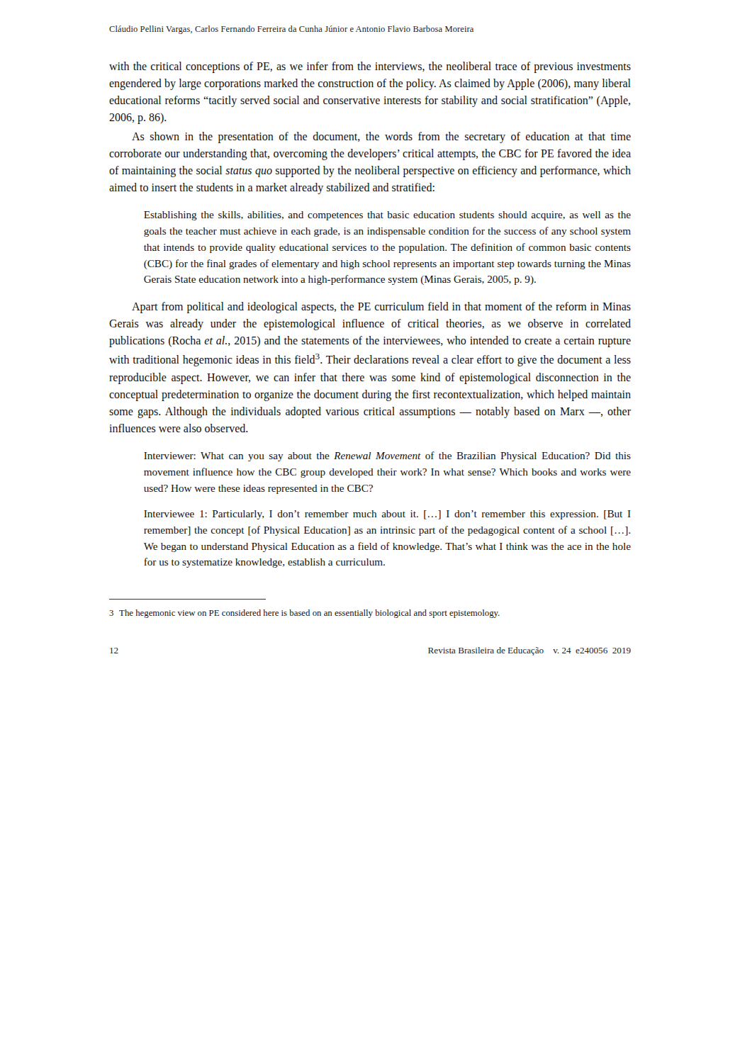Cláudio Pellini Vargas, Carlos Fernando Ferreira da Cunha Júnior e Antonio Flavio Barbosa Moreira
with the critical conceptions of PE, as we infer from the interviews, the neoliberal trace of previous investments engendered by large corporations marked the construction of the policy. As claimed by Apple (2006), many liberal educational reforms “tacitly served social and conservative interests for stability and social stratification” (Apple, 2006, p. 86).
As shown in the presentation of the document, the words from the secretary of education at that time corroborate our understanding that, overcoming the developers’ critical attempts, the CBC for PE favored the idea of maintaining the social status quo supported by the neoliberal perspective on efficiency and performance, which aimed to insert the students in a market already stabilized and stratified:
Establishing the skills, abilities, and competences that basic education students should acquire, as well as the goals the teacher must achieve in each grade, is an indispensable condition for the success of any school system that intends to provide quality educational services to the population. The definition of common basic contents (CBC) for the final grades of elementary and high school represents an important step towards turning the Minas Gerais State education network into a high-performance system (Minas Gerais, 2005, p. 9).
Apart from political and ideological aspects, the PE curriculum field in that moment of the reform in Minas Gerais was already under the epistemological influence of critical theories, as we observe in correlated publications (Rocha et al., 2015) and the statements of the interviewees, who intended to create a certain rupture with traditional hegemonic ideas in this field3. Their declarations reveal a clear effort to give the document a less reproducible aspect. However, we can infer that there was some kind of epistemological disconnection in the conceptual predetermination to organize the document during the first recontextualization, which helped maintain some gaps. Although the individuals adopted various critical assumptions — notably based on Marx —, other influences were also observed.
Interviewer: What can you say about the Renewal Movement of the Brazilian Physical Education? Did this movement influence how the CBC group developed their work? In what sense? Which books and works were used? How were these ideas represented in the CBC?
Interviewee 1: Particularly, I don’t remember much about it. […] I don’t remember this expression. [But I remember] the concept [of Physical Education] as an intrinsic part of the pedagogical content of a school […]. We began to understand Physical Education as a field of knowledge. That’s what I think was the ace in the hole for us to systematize knowledge, establish a curriculum.
3 The hegemonic view on PE considered here is based on an essentially biological and sport epistemology.
12 Revista Brasileira de Educação v. 24 e240056 2019